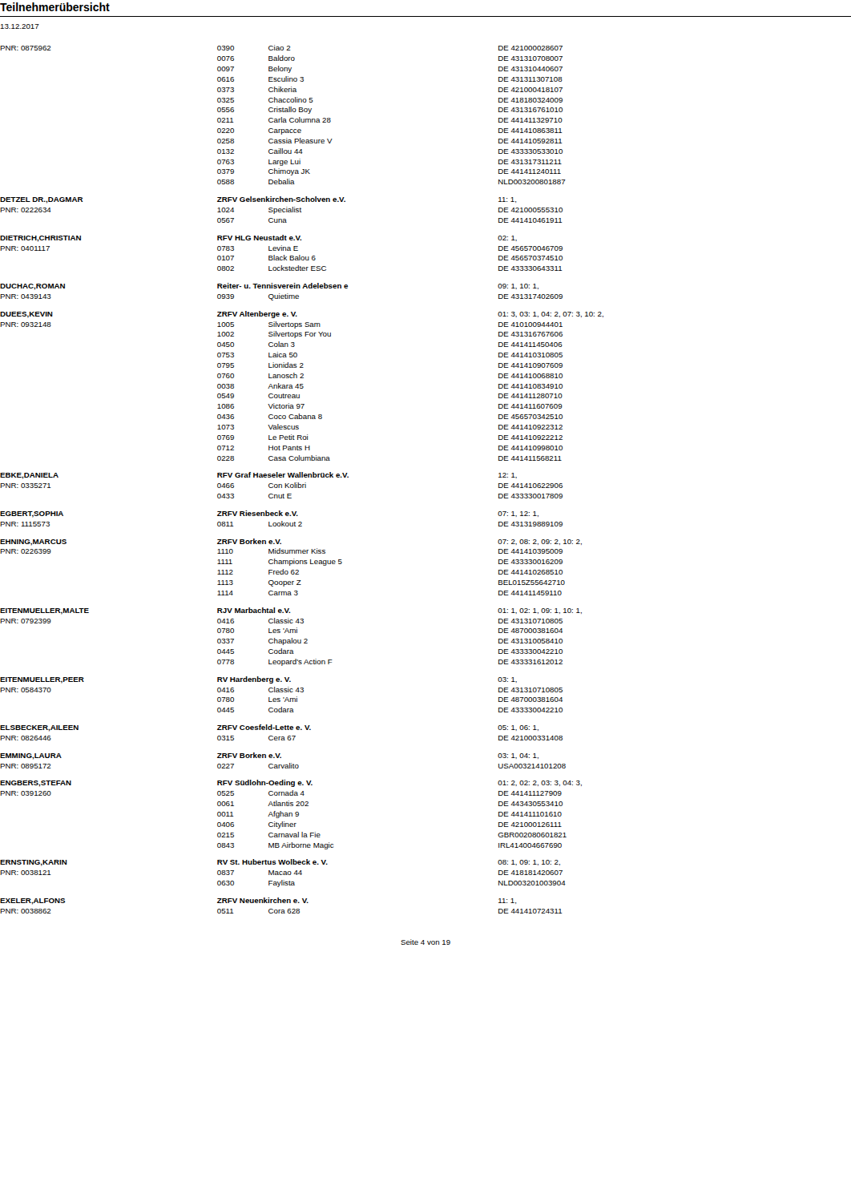Teilnehmerübersicht
13.12.2017
| PNR: 0875962 | 0390 | Ciao 2 | DE 421000028607 |
| | 0076 | Baldoro | DE 431310708007 |
| | 0097 | Belony | DE 431310440607 |
| | 0616 | Esculino 3 | DE 431311307108 |
| | 0373 | Chikeria | DE 421000418107 |
| | 0325 | Chaccolino 5 | DE 418180324009 |
| | 0556 | Cristallo Boy | DE 431316761010 |
| | 0211 | Carla Columna 28 | DE 441411329710 |
| | 0220 | Carpacce | DE 441410863811 |
| | 0258 | Cassia Pleasure V | DE 441410592811 |
| | 0132 | Caillou 44 | DE 433330533010 |
| | 0763 | Large Lui | DE 431317311211 |
| | 0379 | Chimoya JK | DE 441411240111 |
| | 0588 | Debalia | NLD003200801887 |
| DETZEL DR.,DAGMAR | ZRFV Gelsenkirchen-Scholven e.V. | 11: 1, |
| PNR: 0222634 | 1024 | Specialist | DE 421000555310 |
| | 0567 | Cuna | DE 441410461911 |
| DIETRICH,CHRISTIAN | RFV HLG Neustadt e.V. | 02: 1, |
| PNR: 0401117 | 0783 | Levina E | DE 456570046709 |
| | 0107 | Black Balou 6 | DE 456570374510 |
| | 0802 | Lockstedter ESC | DE 433330643311 |
| DUCHAC,ROMAN | Reiter- u. Tennisverein Adelebsen e | 09: 1, 10: 1, |
| PNR: 0439143 | 0939 | Quietime | DE 431317402609 |
| DUEES,KEVIN | ZRFV Altenberge e. V. | 01: 3, 03: 1, 04: 2, 07: 3, 10: 2, |
| PNR: 0932148 | 1005 | Silvertops Sam | DE 410100944401 |
| | 1002 | Silvertops For You | DE 431316767606 |
| | 0450 | Colan 3 | DE 441411450406 |
| | 0753 | Laica 50 | DE 441410310805 |
| | 0795 | Lionidas 2 | DE 441410907609 |
| | 0760 | Lanosch 2 | DE 441410068810 |
| | 0038 | Ankara 45 | DE 441410834910 |
| | 0549 | Coutreau | DE 441411280710 |
| | 1086 | Victoria 97 | DE 441411607609 |
| | 0436 | Coco Cabana 8 | DE 456570342510 |
| | 1073 | Valescus | DE 441410922312 |
| | 0769 | Le Petit Roi | DE 441410922212 |
| | 0712 | Hot Pants H | DE 441410998010 |
| | 0228 | Casa Columbiana | DE 441411568211 |
| EBKE,DANIELA | RFV Graf Haeseler Wallenbrück e.V. | 12: 1, |
| PNR: 0335271 | 0466 | Con Kolibri | DE 441410622906 |
| | 0433 | Cnut E | DE 433330017809 |
| EGBERT,SOPHIA | ZRFV Riesenbeck e.V. | 07: 1, 12: 1, |
| PNR: 1115573 | 0811 | Lookout 2 | DE 431319889109 |
| EHNING,MARCUS | ZRFV Borken e.V. | 07: 2, 08: 2, 09: 2, 10: 2, |
| PNR: 0226399 | 1110 | Midsummer Kiss | DE 441410395009 |
| | 1111 | Champions League 5 | DE 433330016209 |
| | 1112 | Fredo 62 | DE 441410268510 |
| | 1113 | Qooper Z | BEL015Z55642710 |
| | 1114 | Carma 3 | DE 441411459110 |
| EITENMUELLER,MALTE | RJV Marbachtal e.V. | 01: 1, 02: 1, 09: 1, 10: 1, |
| PNR: 0792399 | 0416 | Classic 43 | DE 431310710805 |
| | 0780 | Les 'Ami | DE 487000381604 |
| | 0337 | Chapalou 2 | DE 431310058410 |
| | 0445 | Codara | DE 433330042210 |
| | 0778 | Leopard's Action F | DE 433331612012 |
| EITENMUELLER,PEER | RV Hardenberg e. V. | 03: 1, |
| PNR: 0584370 | 0416 | Classic 43 | DE 431310710805 |
| | 0780 | Les 'Ami | DE 487000381604 |
| | 0445 | Codara | DE 433330042210 |
| ELSBECKER,AILEEN | ZRFV Coesfeld-Lette e. V. | 05: 1, 06: 1, |
| PNR: 0826446 | 0315 | Cera 67 | DE 421000331408 |
| EMMING,LAURA | ZRFV Borken e.V. | 03: 1, 04: 1, |
| PNR: 0895172 | 0227 | Carvalito | USA003214101208 |
| ENGBERS,STEFAN | RFV Südlohn-Oeding e. V. | 01: 2, 02: 2, 03: 3, 04: 3, |
| PNR: 0391260 | 0525 | Cornada 4 | DE 441411127909 |
| | 0061 | Atlantis 202 | DE 443430553410 |
| | 0011 | Afghan 9 | DE 441411101610 |
| | 0406 | Cityliner | DE 421000126111 |
| | 0215 | Carnaval la Fie | GBR002080601821 |
| | 0843 | MB Airborne Magic | IRL414004667690 |
| ERNSTING,KARIN | RV St. Hubertus Wolbeck e. V. | 08: 1, 09: 1, 10: 2, |
| PNR: 0038121 | 0837 | Macao 44 | DE 418181420607 |
| | 0630 | Faylista | NLD003201003904 |
| EXELER,ALFONS | ZRFV Neuenkirchen e. V. | 11: 1, |
| PNR: 0038862 | 0511 | Cora 628 | DE 441410724311 |
Seite 4 von 19